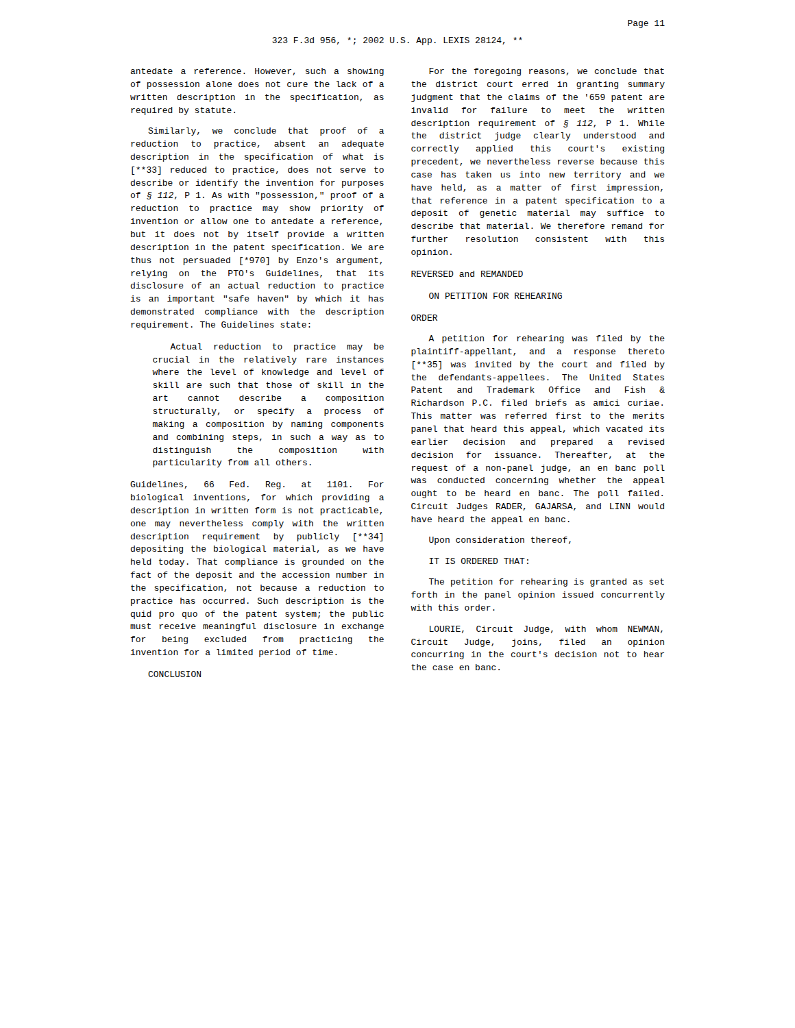Page 11
323 F.3d 956, *; 2002 U.S. App. LEXIS 28124, **
antedate a reference. However, such a showing of possession alone does not cure the lack of a written description in the specification, as required by statute.
Similarly, we conclude that proof of a reduction to practice, absent an adequate description in the specification of what is [**33] reduced to practice, does not serve to describe or identify the invention for purposes of § 112, P 1. As with "possession," proof of a reduction to practice may show priority of invention or allow one to antedate a reference, but it does not by itself provide a written description in the patent specification. We are thus not persuaded [*970] by Enzo's argument, relying on the PTO's Guidelines, that its disclosure of an actual reduction to practice is an important "safe haven" by which it has demonstrated compliance with the description requirement. The Guidelines state:
Actual reduction to practice may be crucial in the relatively rare instances where the level of knowledge and level of skill are such that those of skill in the art cannot describe a composition structurally, or specify a process of making a composition by naming components and combining steps, in such a way as to distinguish the composition with particularity from all others.
Guidelines, 66 Fed. Reg. at 1101. For biological inventions, for which providing a description in written form is not practicable, one may nevertheless comply with the written description requirement by publicly [**34] depositing the biological material, as we have held today. That compliance is grounded on the fact of the deposit and the accession number in the specification, not because a reduction to practice has occurred. Such description is the quid pro quo of the patent system; the public must receive meaningful disclosure in exchange for being excluded from practicing the invention for a limited period of time.
CONCLUSION
For the foregoing reasons, we conclude that the district court erred in granting summary judgment that the claims of the '659 patent are invalid for failure to meet the written description requirement of § 112, P 1. While the district judge clearly understood and correctly applied this court's existing precedent, we nevertheless reverse because this case has taken us into new territory and we have held, as a matter of first impression, that reference in a patent specification to a deposit of genetic material may suffice to describe that material. We therefore remand for further resolution consistent with this opinion.
REVERSED and REMANDED
ON PETITION FOR REHEARING
ORDER
A petition for rehearing was filed by the plaintiff-appellant, and a response thereto [**35] was invited by the court and filed by the defendants-appellees. The United States Patent and Trademark Office and Fish & Richardson P.C. filed briefs as amici curiae. This matter was referred first to the merits panel that heard this appeal, which vacated its earlier decision and prepared a revised decision for issuance. Thereafter, at the request of a non-panel judge, an en banc poll was conducted concerning whether the appeal ought to be heard en banc. The poll failed. Circuit Judges RADER, GAJARSA, and LINN would have heard the appeal en banc.
Upon consideration thereof,
IT IS ORDERED THAT:
The petition for rehearing is granted as set forth in the panel opinion issued concurrently with this order.
LOURIE, Circuit Judge, with whom NEWMAN, Circuit Judge, joins, filed an opinion concurring in the court's decision not to hear the case en banc.